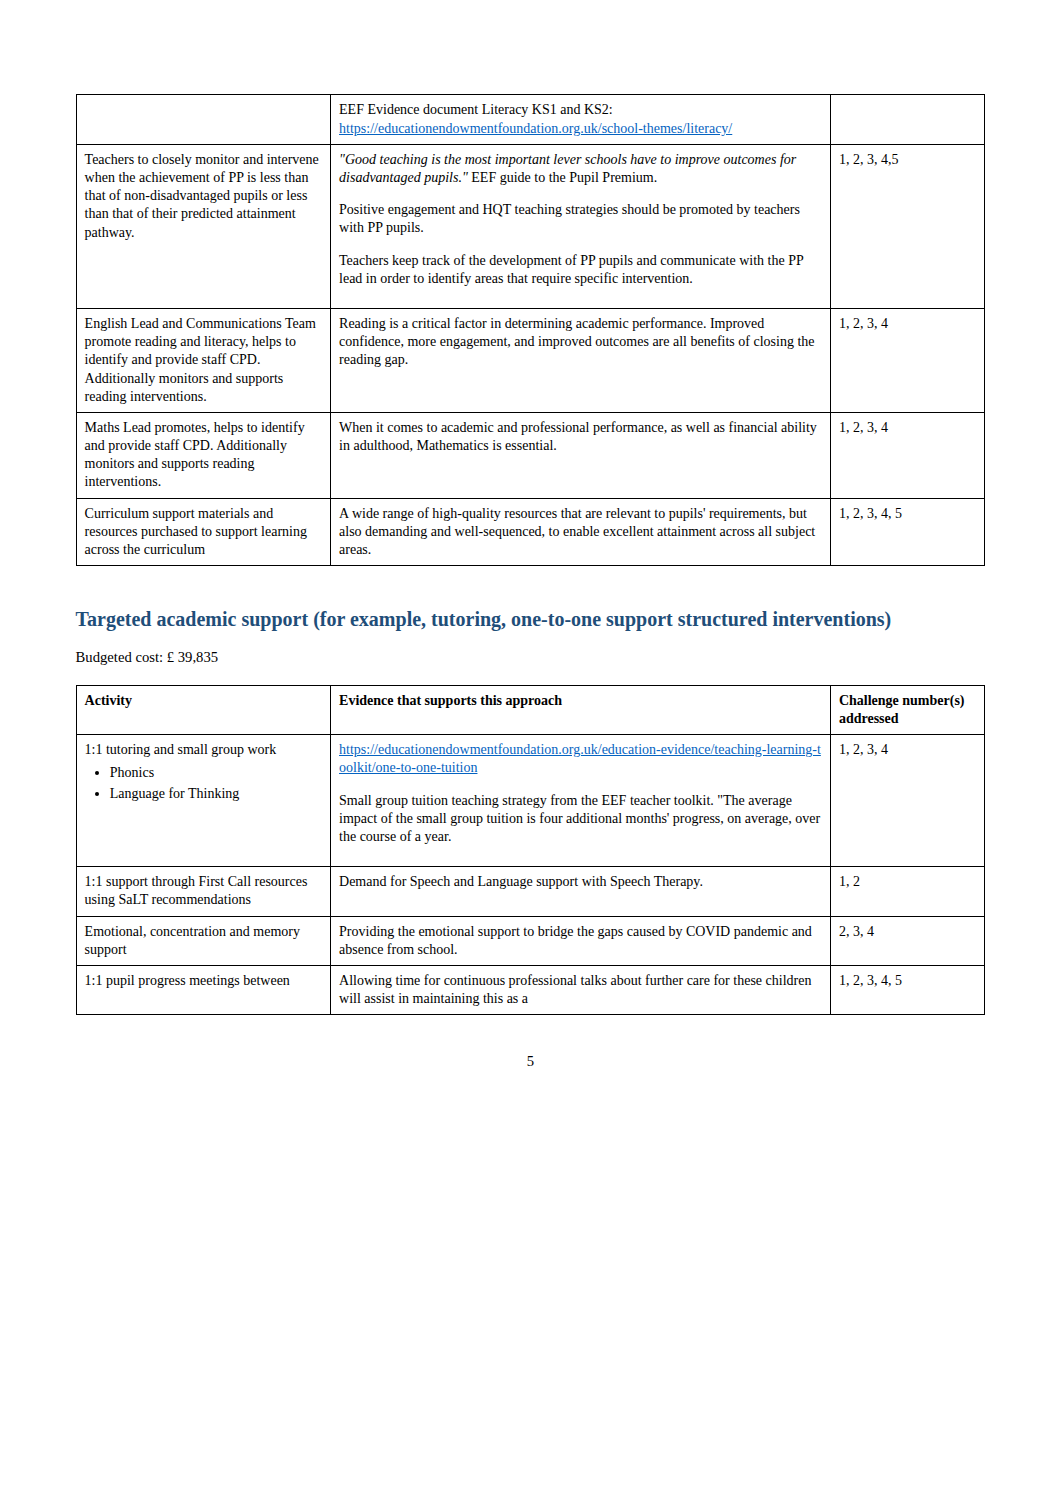| | EEF Evidence document Literacy KS1 and KS2: https://educationendowmentfoundation.org.uk/school-themes/literacy/ | |
| Teachers to closely monitor and intervene when the achievement of PP is less than that of non-disadvantaged pupils or less than that of their predicted attainment pathway. | "Good teaching is the most important lever schools have to improve outcomes for disadvantaged pupils." EEF guide to the Pupil Premium. Positive engagement and HQT teaching strategies should be promoted by teachers with PP pupils. Teachers keep track of the development of PP pupils and communicate with the PP lead in order to identify areas that require specific intervention. | 1, 2, 3, 4,5 |
| English Lead and Communications Team promote reading and literacy, helps to identify and provide staff CPD. Additionally monitors and supports reading interventions. | Reading is a critical factor in determining academic performance. Improved confidence, more engagement, and improved outcomes are all benefits of closing the reading gap. | 1, 2, 3, 4 |
| Maths Lead promotes, helps to identify and provide staff CPD. Additionally monitors and supports reading interventions. | When it comes to academic and professional performance, as well as financial ability in adulthood, Mathematics is essential. | 1, 2, 3, 4 |
| Curriculum support materials and resources purchased to support learning across the curriculum | A wide range of high-quality resources that are relevant to pupils' requirements, but also demanding and well-sequenced, to enable excellent attainment across all subject areas. | 1, 2, 3, 4, 5 |
Targeted academic support (for example, tutoring, one-to-one support structured interventions)
Budgeted cost: £ 39,835
| Activity | Evidence that supports this approach | Challenge number(s) addressed |
| --- | --- | --- |
| 1:1 tutoring and small group work Phonics Language for Thinking | https://educationendowmentfoundation.org.uk/education-evidence/teaching-learning-toolkit/one-to-one-tuition Small group tuition teaching strategy from the EEF teacher toolkit. "The average impact of the small group tuition is four additional months' progress, on average, over the course of a year. | 1, 2, 3, 4 |
| 1:1 support through First Call resources using SaLT recommendations | Demand for Speech and Language support with Speech Therapy. | 1, 2 |
| Emotional, concentration and memory support | Providing the emotional support to bridge the gaps caused by COVID pandemic and absence from school. | 2, 3, 4 |
| 1:1 pupil progress meetings between | Allowing time for continuous professional talks about further care for these children will assist in maintaining this as a | 1, 2, 3, 4, 5 |
5